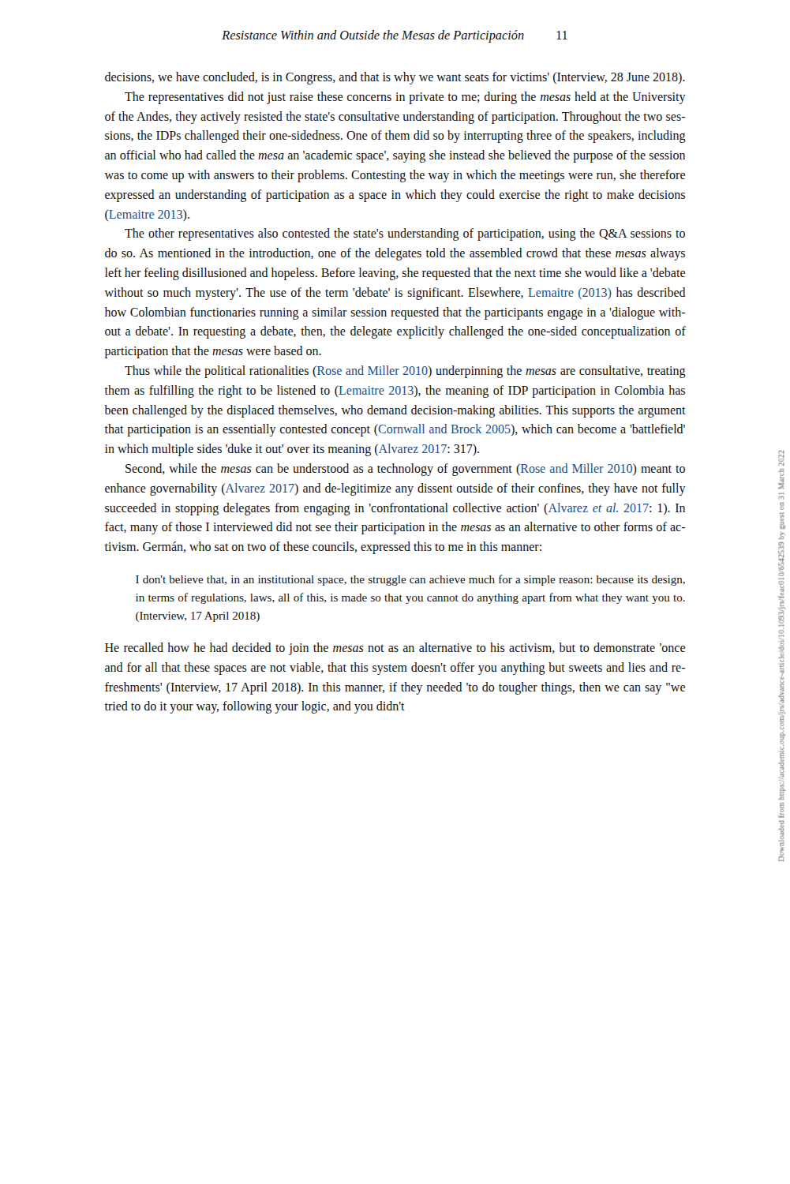Downloaded from https://academic.oup.com/jrs/advance-article/doi/10.1093/jrs/feac010/6542539 by guest on 31 March 2022
Resistance Within and Outside the Mesas de Participación 11
decisions, we have concluded, is in Congress, and that is why we want seats for victims' (Interview, 28 June 2018).
The representatives did not just raise these concerns in private to me; during the mesas held at the University of the Andes, they actively resisted the state's consultative understanding of participation. Throughout the two sessions, the IDPs challenged their one-sidedness. One of them did so by interrupting three of the speakers, including an official who had called the mesa an 'academic space', saying she instead she believed the purpose of the session was to come up with answers to their problems. Contesting the way in which the meetings were run, she therefore expressed an understanding of participation as a space in which they could exercise the right to make decisions (Lemaitre 2013).
The other representatives also contested the state's understanding of participation, using the Q&A sessions to do so. As mentioned in the introduction, one of the delegates told the assembled crowd that these mesas always left her feeling disillusioned and hopeless. Before leaving, she requested that the next time she would like a 'debate without so much mystery'. The use of the term 'debate' is significant. Elsewhere, Lemaitre (2013) has described how Colombian functionaries running a similar session requested that the participants engage in a 'dialogue without a debate'. In requesting a debate, then, the delegate explicitly challenged the one-sided conceptualization of participation that the mesas were based on.
Thus while the political rationalities (Rose and Miller 2010) underpinning the mesas are consultative, treating them as fulfilling the right to be listened to (Lemaitre 2013), the meaning of IDP participation in Colombia has been challenged by the displaced themselves, who demand decision-making abilities. This supports the argument that participation is an essentially contested concept (Cornwall and Brock 2005), which can become a 'battlefield' in which multiple sides 'duke it out' over its meaning (Alvarez 2017: 317).
Second, while the mesas can be understood as a technology of government (Rose and Miller 2010) meant to enhance governability (Alvarez 2017) and de-legitimize any dissent outside of their confines, they have not fully succeeded in stopping delegates from engaging in 'confrontational collective action' (Alvarez et al. 2017: 1). In fact, many of those I interviewed did not see their participation in the mesas as an alternative to other forms of activism. Germán, who sat on two of these councils, expressed this to me in this manner:
I don't believe that, in an institutional space, the struggle can achieve much for a simple reason: because its design, in terms of regulations, laws, all of this, is made so that you cannot do anything apart from what they want you to. (Interview, 17 April 2018)
He recalled how he had decided to join the mesas not as an alternative to his activism, but to demonstrate 'once and for all that these spaces are not viable, that this system doesn't offer you anything but sweets and lies and refreshments' (Interview, 17 April 2018). In this manner, if they needed 'to do tougher things, then we can say "we tried to do it your way, following your logic, and you didn't